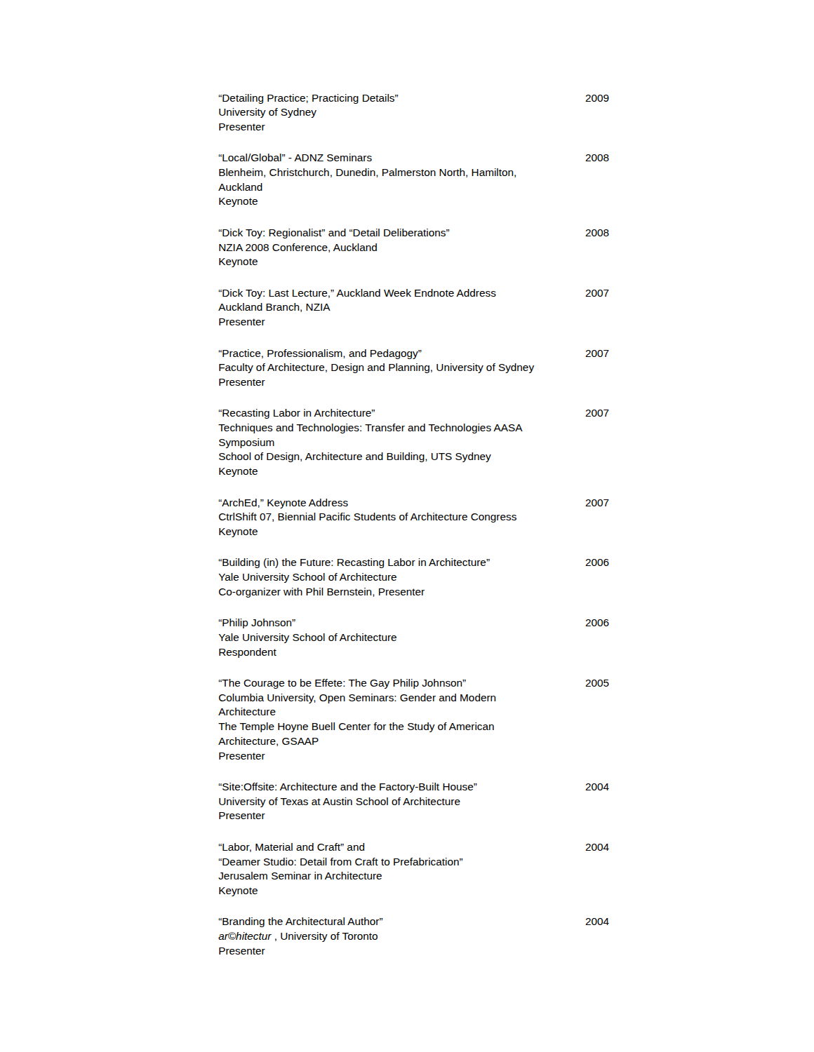“Detailing Practice; Practicing Details”
University of Sydney
Presenter
2009
“Local/Global” - ADNZ Seminars
Blenheim, Christchurch, Dunedin, Palmerston North, Hamilton, Auckland
Keynote
2008
“Dick Toy: Regionalist” and “Detail Deliberations”
NZIA 2008 Conference, Auckland
Keynote
2008
“Dick Toy: Last Lecture,” Auckland Week Endnote Address
Auckland Branch, NZIA
Presenter
2007
“Practice, Professionalism, and Pedagogy”
Faculty of Architecture, Design and Planning, University of Sydney
Presenter
2007
“Recasting Labor in Architecture”
Techniques and Technologies: Transfer and Technologies AASA Symposium
School of Design, Architecture and Building, UTS Sydney
Keynote
2007
“ArchEd,” Keynote Address
CtrlShift 07, Biennial Pacific Students of Architecture Congress
Keynote
2007
“Building (in) the Future: Recasting Labor in Architecture”
Yale University School of Architecture
Co-organizer with Phil Bernstein, Presenter
2006
“Philip Johnson”
Yale University School of Architecture
Respondent
2006
“The Courage to be Effete: The Gay Philip Johnson”
Columbia University, Open Seminars: Gender and Modern Architecture
The Temple Hoyne Buell Center for the Study of American Architecture, GSAAP
Presenter
2005
“Site:Offsite: Architecture and the Factory-Built House”
University of Texas at Austin School of Architecture
Presenter
2004
“Labor, Material and Craft” and
“Deamer Studio: Detail from Craft to Prefabrication”
Jerusalem Seminar in Architecture
Keynote
2004
“Branding the Architectural Author”
ar©hitectur , University of Toronto
Presenter
2004